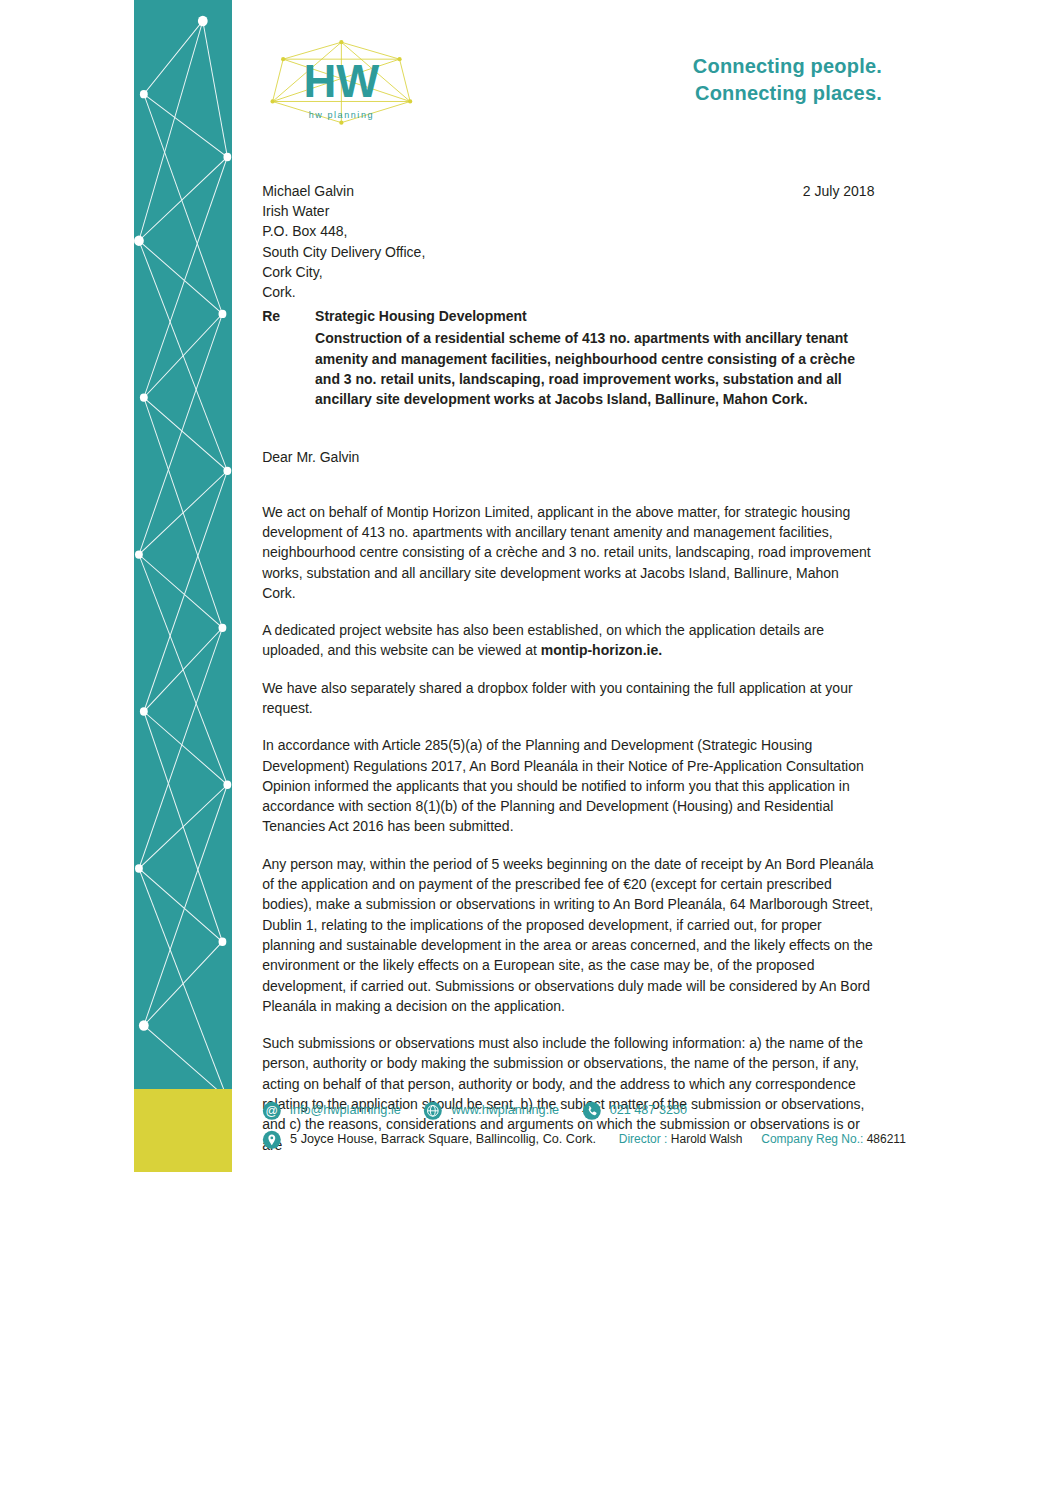HW hw planning
Connecting people.
Connecting places.
Michael Galvin Irish Water P.O. Box 448, South City Delivery Office, Cork City, Cork.
2 July 2018
Re
Strategic Housing Development
Construction of a residential scheme of 413 no. apartments with ancillary tenant amenity and management facilities, neighbourhood centre consisting of a crèche and 3 no. retail units, landscaping, road improvement works, substation and all ancillary site development works at Jacobs Island, Ballinure, Mahon Cork.
Dear Mr. Galvin
We act on behalf of Montip Horizon Limited, applicant in the above matter, for strategic housing development of 413 no. apartments with ancillary tenant amenity and management facilities, neighbourhood centre consisting of a crèche and 3 no. retail units, landscaping, road improvement works, substation and all ancillary site development works at Jacobs Island, Ballinure, Mahon Cork.
A dedicated project website has also been established, on which the application details are uploaded, and this website can be viewed at montip-horizon.ie.
We have also separately shared a dropbox folder with you containing the full application at your request.
In accordance with Article 285(5)(a) of the Planning and Development (Strategic Housing Development) Regulations 2017, An Bord Pleanála in their Notice of Pre-Application Consultation Opinion informed the applicants that you should be notified to inform you that this application in accordance with section 8(1)(b) of the Planning and Development (Housing) and Residential Tenancies Act 2016 has been submitted.
Any person may, within the period of 5 weeks beginning on the date of receipt by An Bord Pleanála of the application and on payment of the prescribed fee of €20 (except for certain prescribed bodies), make a submission or observations in writing to An Bord Pleanála, 64 Marlborough Street, Dublin 1, relating to the implications of the proposed development, if carried out, for proper planning and sustainable development in the area or areas concerned, and the likely effects on the environment or the likely effects on a European site, as the case may be, of the proposed development, if carried out. Submissions or observations duly made will be considered by An Bord Pleanála in making a decision on the application.
Such submissions or observations must also include the following information: a) the name of the person, authority or body making the submission or observations, the name of the person, if any, acting on behalf of that person, authority or body, and the address to which any correspondence relating to the application should be sent, b) the subject matter of the submission or observations, and c) the reasons, considerations and arguments on which the submission or observations is or are
@ info@hwplanning.ie
www.hwplanning.ie
021 487 3250
5 Joyce House, Barrack Square, Ballincollig, Co. Cork.
Director : Harold Walsh Company Reg No.: 486211